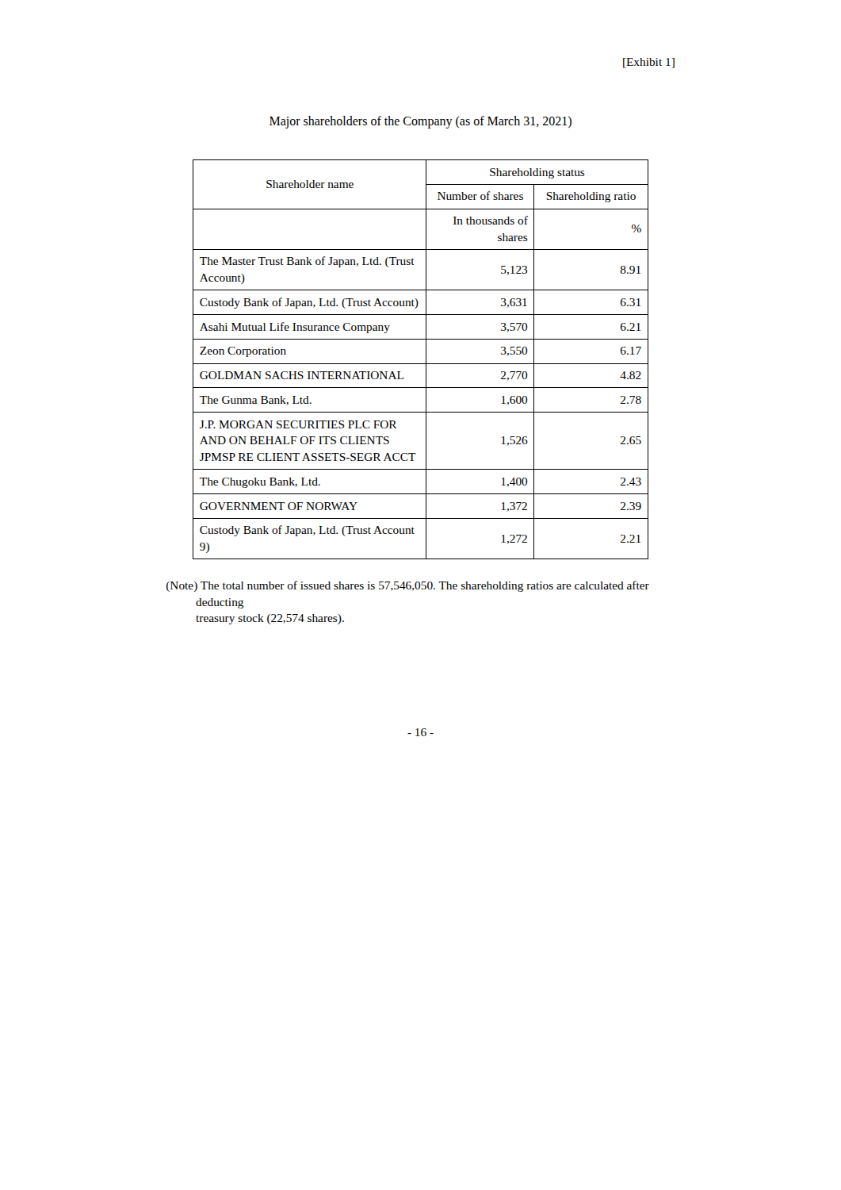[Exhibit 1]
Major shareholders of the Company (as of March 31, 2021)
| Shareholder name | Shareholding status |
| --- | --- |
| Number of shares | Shareholding ratio |
| | In thousands of shares | % |
| The Master Trust Bank of Japan, Ltd. (Trust Account) | 5,123 | 8.91 |
| Custody Bank of Japan, Ltd. (Trust Account) | 3,631 | 6.31 |
| Asahi Mutual Life Insurance Company | 3,570 | 6.21 |
| Zeon Corporation | 3,550 | 6.17 |
| GOLDMAN SACHS INTERNATIONAL | 2,770 | 4.82 |
| The Gunma Bank, Ltd. | 1,600 | 2.78 |
| J.P. MORGAN SECURITIES PLC FOR AND ON BEHALF OF ITS CLIENTS JPMSP RE CLIENT ASSETS-SEGR ACCT | 1,526 | 2.65 |
| The Chugoku Bank, Ltd. | 1,400 | 2.43 |
| GOVERNMENT OF NORWAY | 1,372 | 2.39 |
| Custody Bank of Japan, Ltd. (Trust Account 9) | 1,272 | 2.21 |
(Note) The total number of issued shares is 57,546,050. The shareholding ratios are calculated after deducting treasury stock (22,574 shares).
- 16 -